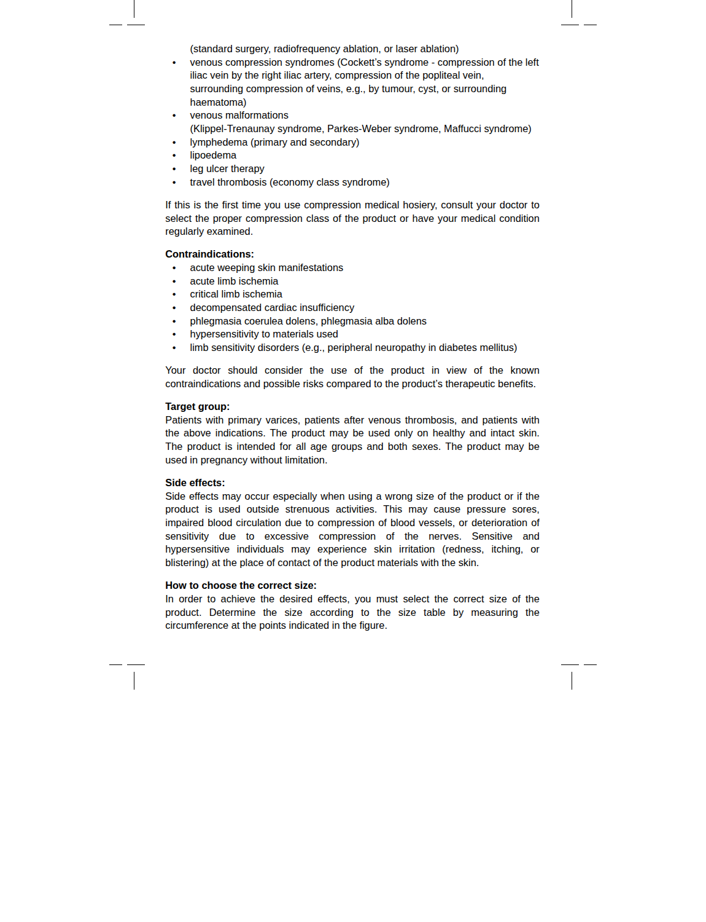(standard surgery, radiofrequency ablation, or laser ablation)
venous compression syndromes (Cockett’s syndrome - compression of the left iliac vein by the right iliac artery, compression of the popliteal vein, surrounding compression of veins, e.g., by tumour, cyst, or surrounding haematoma)
venous malformations(Klippel-Trenaunay syndrome, Parkes-Weber syndrome, Maffucci syndrome)
lymphedema (primary and secondary)
lipoedema
leg ulcer therapy
travel thrombosis (economy class syndrome)
If this is the first time you use compression medical hosiery, consult your doctor to select the proper compression class of the product or have your medical condition regularly examined.
Contraindications:
acute weeping skin manifestations
acute limb ischemia
critical limb ischemia
decompensated cardiac insufficiency
phlegmasia coerulea dolens, phlegmasia alba dolens
hypersensitivity to materials used
limb sensitivity disorders (e.g., peripheral neuropathy in diabetes mellitus)
Your doctor should consider the use of the product in view of the known contraindications and possible risks compared to the product’s therapeutic benefits.
Target group:
Patients with primary varices, patients after venous thrombosis, and patients with the above indications. The product may be used only on healthy and intact skin. The product is intended for all age groups and both sexes. The product may be used in pregnancy without limitation.
Side effects:
Side effects may occur especially when using a wrong size of the product or if the product is used outside strenuous activities. This may cause pressure sores, impaired blood circulation due to compression of blood vessels, or deterioration of sensitivity due to excessive compression of the nerves. Sensitive and hypersensitive individuals may experience skin irritation (redness, itching, or blistering) at the place of contact of the product materials with the skin.
How to choose the correct size:
In order to achieve the desired effects, you must select the correct size of the product. Determine the size according to the size table by measuring the circumference at the points indicated in the figure.